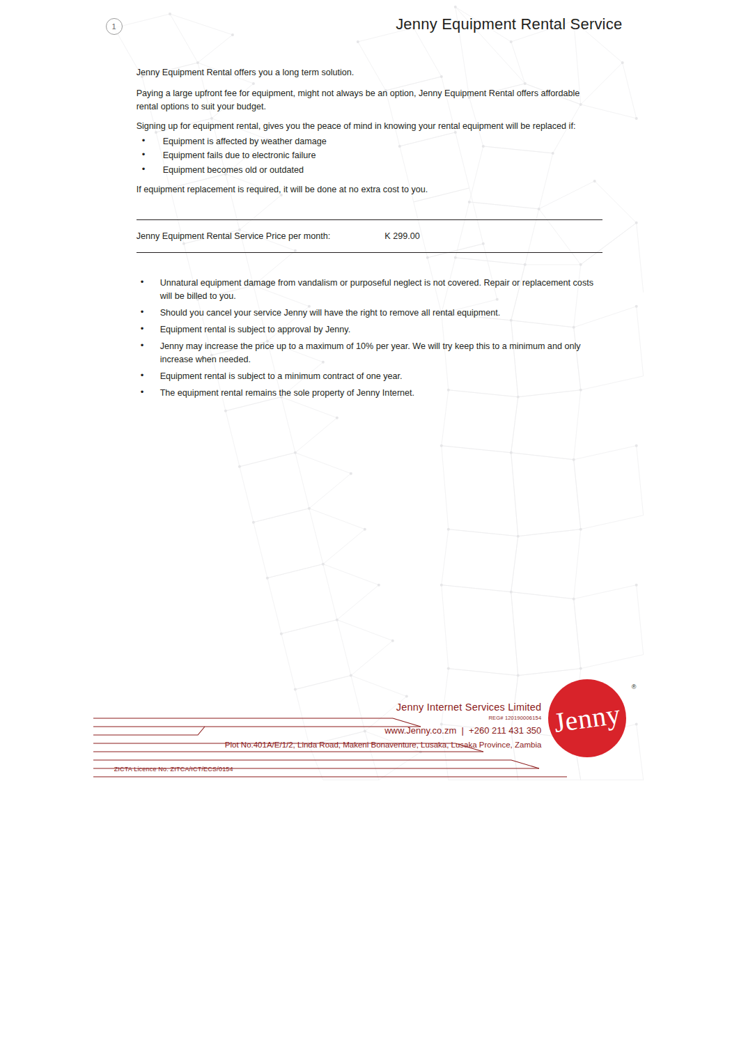1
Jenny Equipment Rental Service
Jenny Equipment Rental offers you a long term solution.
Paying a large upfront fee for equipment, might not always be an option, Jenny Equipment Rental offers affordable rental options to suit your budget.
Signing up for equipment rental, gives you the peace of mind in knowing your rental equipment will be replaced if:
Equipment is affected by weather damage
Equipment fails due to electronic failure
Equipment becomes old or outdated
If equipment replacement is required, it will be done at no extra cost to you.
Jenny Equipment Rental Service Price per month: K 299.00
Unnatural equipment damage from vandalism or purposeful neglect is not covered. Repair or replacement costs will be billed to you.
Should you cancel your service Jenny will have the right to remove all rental equipment.
Equipment rental is subject to approval by Jenny.
Jenny may increase the price up to a maximum of 10% per year. We will try keep this to a minimum and only increase when needed.
Equipment rental is subject to a minimum contract of one year.
The equipment rental remains the sole property of Jenny Internet.
Jenny Internet Services Limited
REG# 120190006154
www.Jenny.co.zm | +260 211 431 350
Plot No.401A/E/1/2, Linda Road, Makeni Bonaventure, Lusaka, Lusaka Province, Zambia
Jenny
®
ZICTA Licence No. ZITCA/ICT/ECS/0154